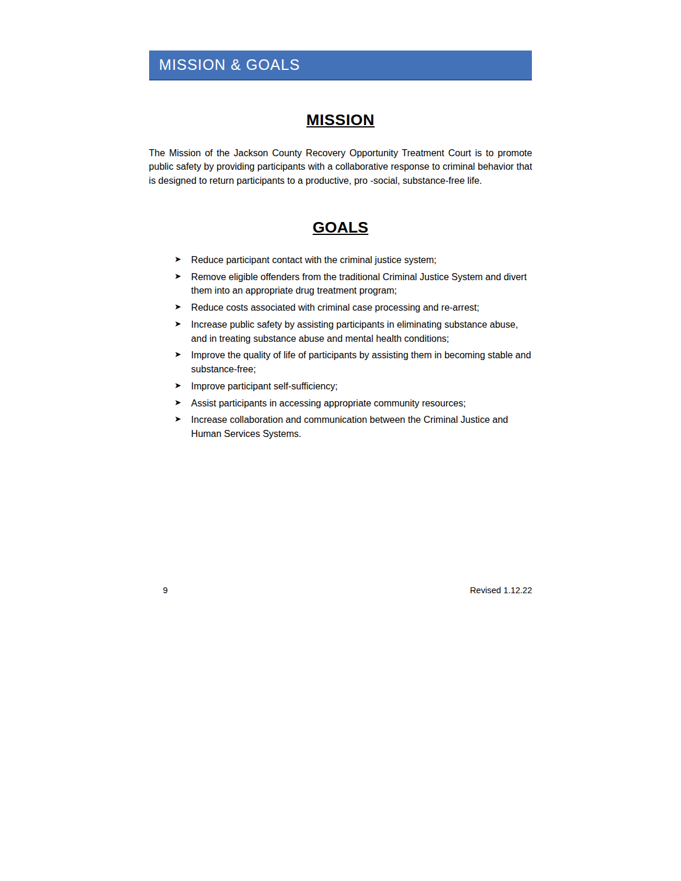MISSION & GOALS
MISSION
The Mission of the Jackson County Recovery Opportunity Treatment Court is to promote public safety by providing participants with a collaborative response to criminal behavior that is designed to return participants to a productive, pro -social, substance-free life.
GOALS
Reduce participant contact with the criminal justice system;
Remove eligible offenders from the traditional Criminal Justice System and divert them into an appropriate drug treatment program;
Reduce costs associated with criminal case processing and re-arrest;
Increase public safety by assisting participants in eliminating substance abuse, and in treating substance abuse and mental health conditions;
Improve the quality of life of participants by assisting them in becoming stable and substance-free;
Improve participant self-sufficiency;
Assist participants in accessing appropriate community resources;
Increase collaboration and communication between the Criminal Justice and Human Services Systems.
9 Revised 1.12.22